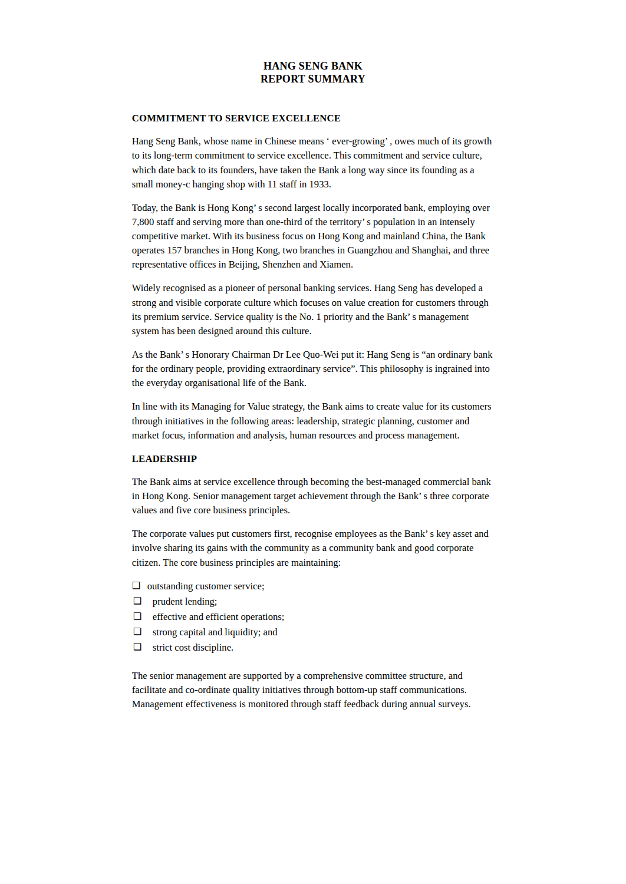HANG SENG BANK REPORT SUMMARY
COMMITMENT TO SERVICE EXCELLENCE
Hang Seng Bank, whose name in Chinese means ‘ ever-growing’ , owes much of its growth to its long-term commitment to service excellence. This commitment and service culture, which date back to its founders, have taken the Bank a long way since its founding as a small money-c hanging shop with 11 staff in 1933.
Today, the Bank is Hong Kong’ s second largest locally incorporated bank, employing over 7,800 staff and serving more than one-third of the territory’ s population in an intensely competitive market. With its business focus on Hong Kong and mainland China, the Bank operates 157 branches in Hong Kong, two branches in Guangzhou and Shanghai, and three representative offices in Beijing, Shenzhen and Xiamen.
Widely recognised as a pioneer of personal banking services. Hang Seng has developed a strong and visible corporate culture which focuses on value creation for customers through its premium service. Service quality is the No. 1 priority and the Bank’ s management system has been designed around this culture.
As the Bank’ s Honorary Chairman Dr Lee Quo-Wei put it: Hang Seng is “an ordinary bank for the ordinary people, providing extraordinary service”. This philosophy is ingrained into the everyday organisational life of the Bank.
In line with its Managing for Value strategy, the Bank aims to create value for its customers through initiatives in the following areas: leadership, strategic planning, customer and market focus, information and analysis, human resources and process management.
LEADERSHIP
The Bank aims at service excellence through becoming the best-managed commercial bank in Hong Kong. Senior management target achievement through the Bank’ s three corporate values and five core business principles.
The corporate values put customers first, recognise employees as the Bank’ s key asset and involve sharing its gains with the community as a community bank and good corporate citizen. The core business principles are maintaining:
outstanding customer service;
prudent lending;
effective and efficient operations;
strong capital and liquidity; and
strict cost discipline.
The senior management are supported by a comprehensive committee structure, and facilitate and co-ordinate quality initiatives through bottom-up staff communications. Management effectiveness is monitored through staff feedback during annual surveys.